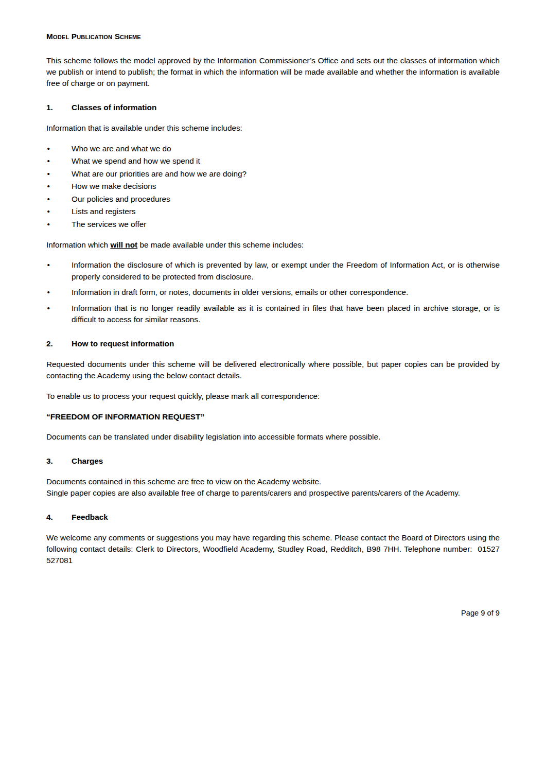Model Publication Scheme
This scheme follows the model approved by the Information Commissioner’s Office and sets out the classes of information which we publish or intend to publish; the format in which the information will be made available and whether the information is available free of charge or on payment.
1. Classes of information
Information that is available under this scheme includes:
Who we are and what we do
What we spend and how we spend it
What are our priorities are and how we are doing?
How we make decisions
Our policies and procedures
Lists and registers
The services we offer
Information which will not be made available under this scheme includes:
Information the disclosure of which is prevented by law, or exempt under the Freedom of Information Act, or is otherwise properly considered to be protected from disclosure.
Information in draft form, or notes, documents in older versions, emails or other correspondence.
Information that is no longer readily available as it is contained in files that have been placed in archive storage, or is difficult to access for similar reasons.
2. How to request information
Requested documents under this scheme will be delivered electronically where possible, but paper copies can be provided by contacting the Academy using the below contact details.
To enable us to process your request quickly, please mark all correspondence:
“FREEDOM OF INFORMATION REQUEST”
Documents can be translated under disability legislation into accessible formats where possible.
3. Charges
Documents contained in this scheme are free to view on the Academy website.
Single paper copies are also available free of charge to parents/carers and prospective parents/carers of the Academy.
4. Feedback
We welcome any comments or suggestions you may have regarding this scheme. Please contact the Board of Directors using the following contact details: Clerk to Directors, Woodfield Academy, Studley Road, Redditch, B98 7HH. Telephone number: 01527 527081
Page 9 of 9